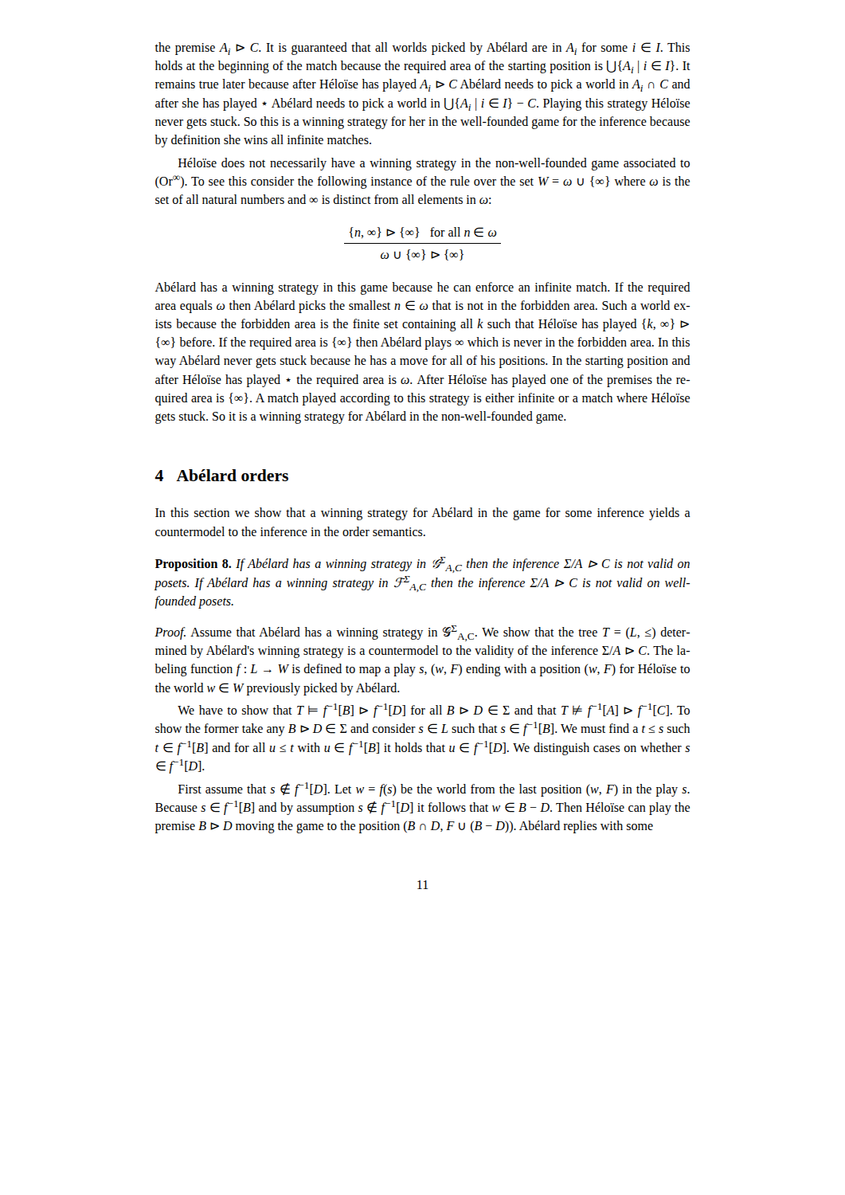the premise Ai ⊳ C. It is guaranteed that all worlds picked by Abélard are in Ai for some i ∈ I. This holds at the beginning of the match because the required area of the starting position is ⋃{Ai | i ∈ I}. It remains true later because after Héloïse has played Ai ⊳ C Abélard needs to pick a world in Ai ∩ C and after she has played ⋆ Abélard needs to pick a world in ⋃{Ai | i ∈ I} − C. Playing this strategy Héloïse never gets stuck. So this is a winning strategy for her in the well-founded game for the inference because by definition she wins all infinite matches.
Héloïse does not necessarily have a winning strategy in the non-well-founded game associated to (Or∞). To see this consider the following instance of the rule over the set W = ω ∪ {∞} where ω is the set of all natural numbers and ∞ is distinct from all elements in ω:
{n, ∞} ⊳ {∞} for all n ∈ ω ω ∪ {∞} ⊳ {∞}
Abélard has a winning strategy in this game because he can enforce an infinite match. If the required area equals ω then Abélard picks the smallest n ∈ ω that is not in the forbidden area. Such a world exists because the forbidden area is the finite set containing all k such that Héloïse has played {k, ∞} ⊳ {∞} before. If the required area is {∞} then Abélard plays ∞ which is never in the forbidden area. In this way Abélard never gets stuck because he has a move for all of his positions. In the starting position and after Héloïse has played ⋆ the required area is ω. After Héloïse has played one of the premises the required area is {∞}. A match played according to this strategy is either infinite or a match where Héloïse gets stuck. So it is a winning strategy for Abélard in the non-well-founded game.
4 Abélard orders
In this section we show that a winning strategy for Abélard in the game for some inference yields a countermodel to the inference in the order semantics.
Proposition 8. If Abélard has a winning strategy in 𝒢ΣA,C then the inference Σ/A ⊳ C is not valid on posets. If Abélard has a winning strategy in ℱΣA,C then the inference Σ/A ⊳ C is not valid on well-founded posets.
Proof. Assume that Abélard has a winning strategy in 𝒢ΣA,C. We show that the tree T = (L, ≤) determined by Abélard's winning strategy is a countermodel to the validity of the inference Σ/A ⊳ C. The labeling function f : L → W is defined to map a play s, (w, F) ending with a position (w, F) for Héloïse to the world w ∈ W previously picked by Abélard.
We have to show that T ⊨ f−1[B] ⊳ f−1[D] for all B ⊳ D ∈ Σ and that T ⊭ f−1[A] ⊳ f−1[C]. To show the former take any B ⊳ D ∈ Σ and consider s ∈ L such that s ∈ f−1[B]. We must find a t ≤ s such t ∈ f−1[B] and for all u ≤ t with u ∈ f−1[B] it holds that u ∈ f−1[D]. We distinguish cases on whether s ∈ f−1[D].
First assume that s ∉ f−1[D]. Let w = f(s) be the world from the last position (w, F) in the play s. Because s ∈ f−1[B] and by assumption s ∉ f−1[D] it follows that w ∈ B − D. Then Héloïse can play the premise B ⊳ D moving the game to the position (B ∩ D, F ∪ (B − D)). Abélard replies with some
11